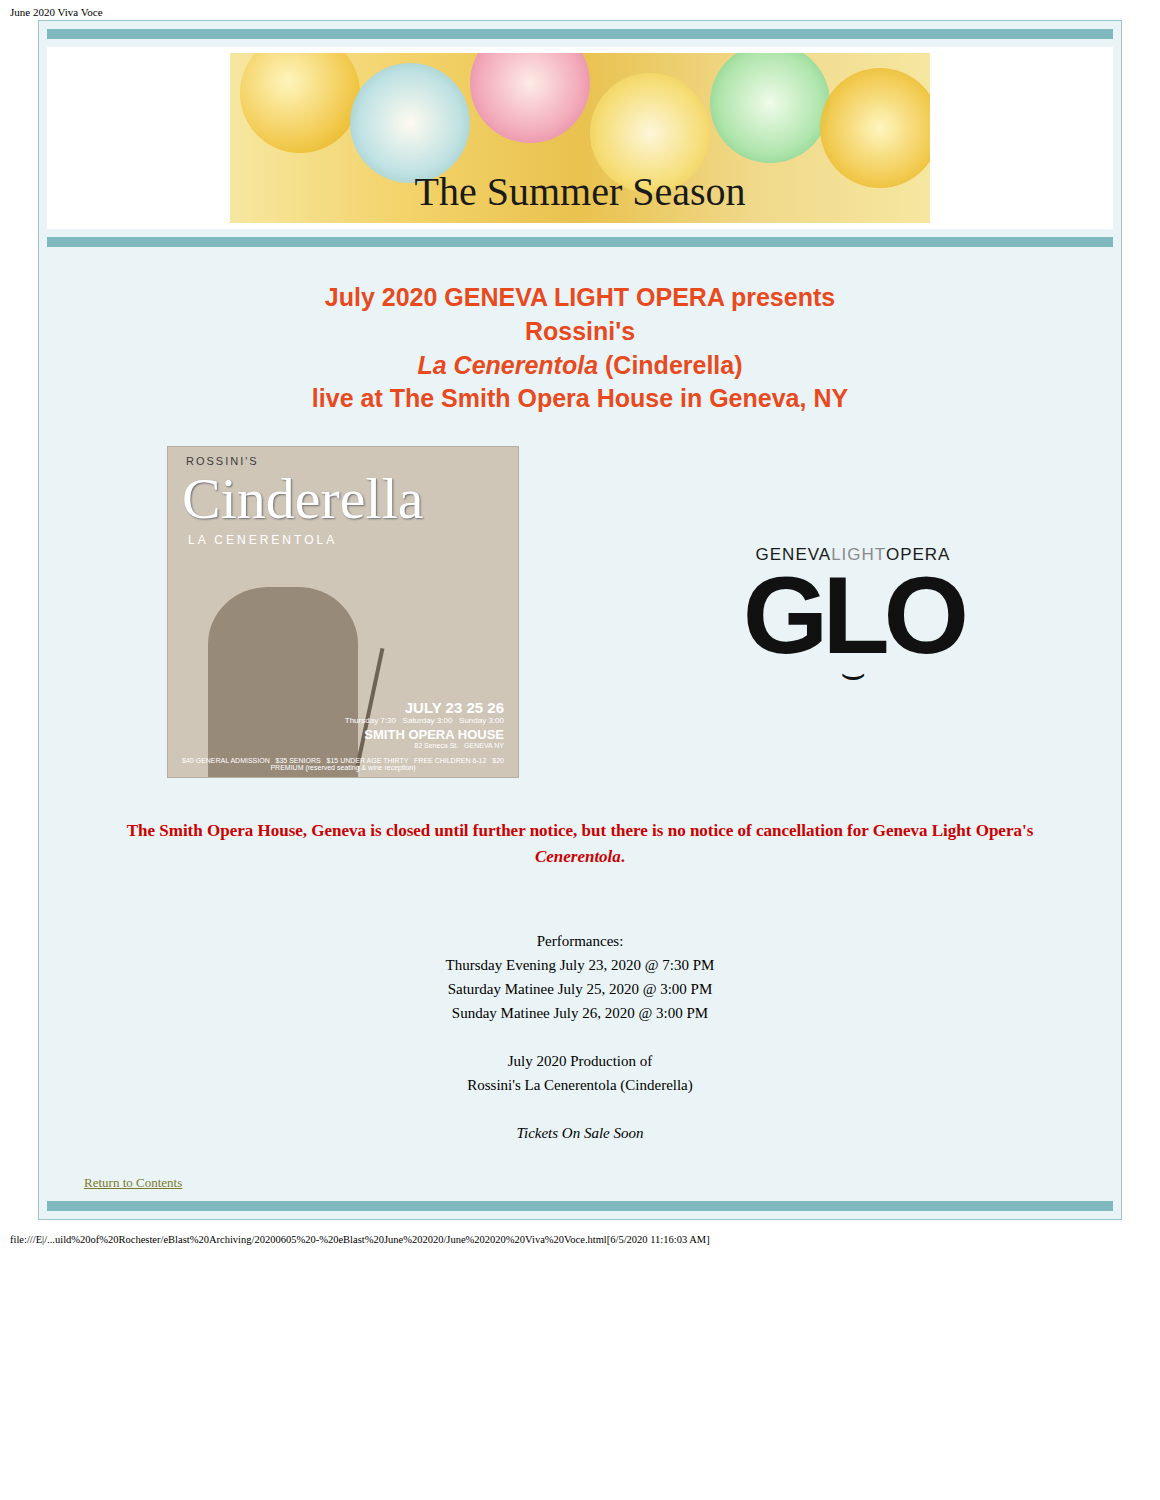June 2020 Viva Voce
The Summer Season
July 2020 GENEVA LIGHT OPERA presents
Rossini's
La Cenerentola (Cinderella)
live at The Smith Opera House in Geneva, NY
ROSSINI'S
Cinderella
LA CENERENTOLA
JULY 23 25 26 Thursday 7:30 Saturday 3:00 Sunday 3:00
SMITH OPERA HOUSE 82 Seneca St. GENEVA NY
$40 GENERAL ADMISSION $35 SENIORS $15 UNDER AGE THIRTY FREE CHILDREN 6-12 $20 PREMIUM (reserved seating & wine reception)
GENEVALIGHTOPERA
GLO
⌣
The Smith Opera House, Geneva is closed until further notice, but there is no notice of cancellation for Geneva Light Opera's Cenerentola.
Performances:
Thursday Evening July 23, 2020 @ 7:30 PM
Saturday Matinee July 25, 2020 @ 3:00 PM
Sunday Matinee July 26, 2020 @ 3:00 PM
July 2020 Production of
Rossini's La Cenerentola (Cinderella)
Tickets On Sale Soon
Return to Contents
file:///E|/...uild%20of%20Rochester/eBlast%20Archiving/20200605%20-%20eBlast%20June%202020/June%202020%20Viva%20Voce.html[6/5/2020 11:16:03 AM]